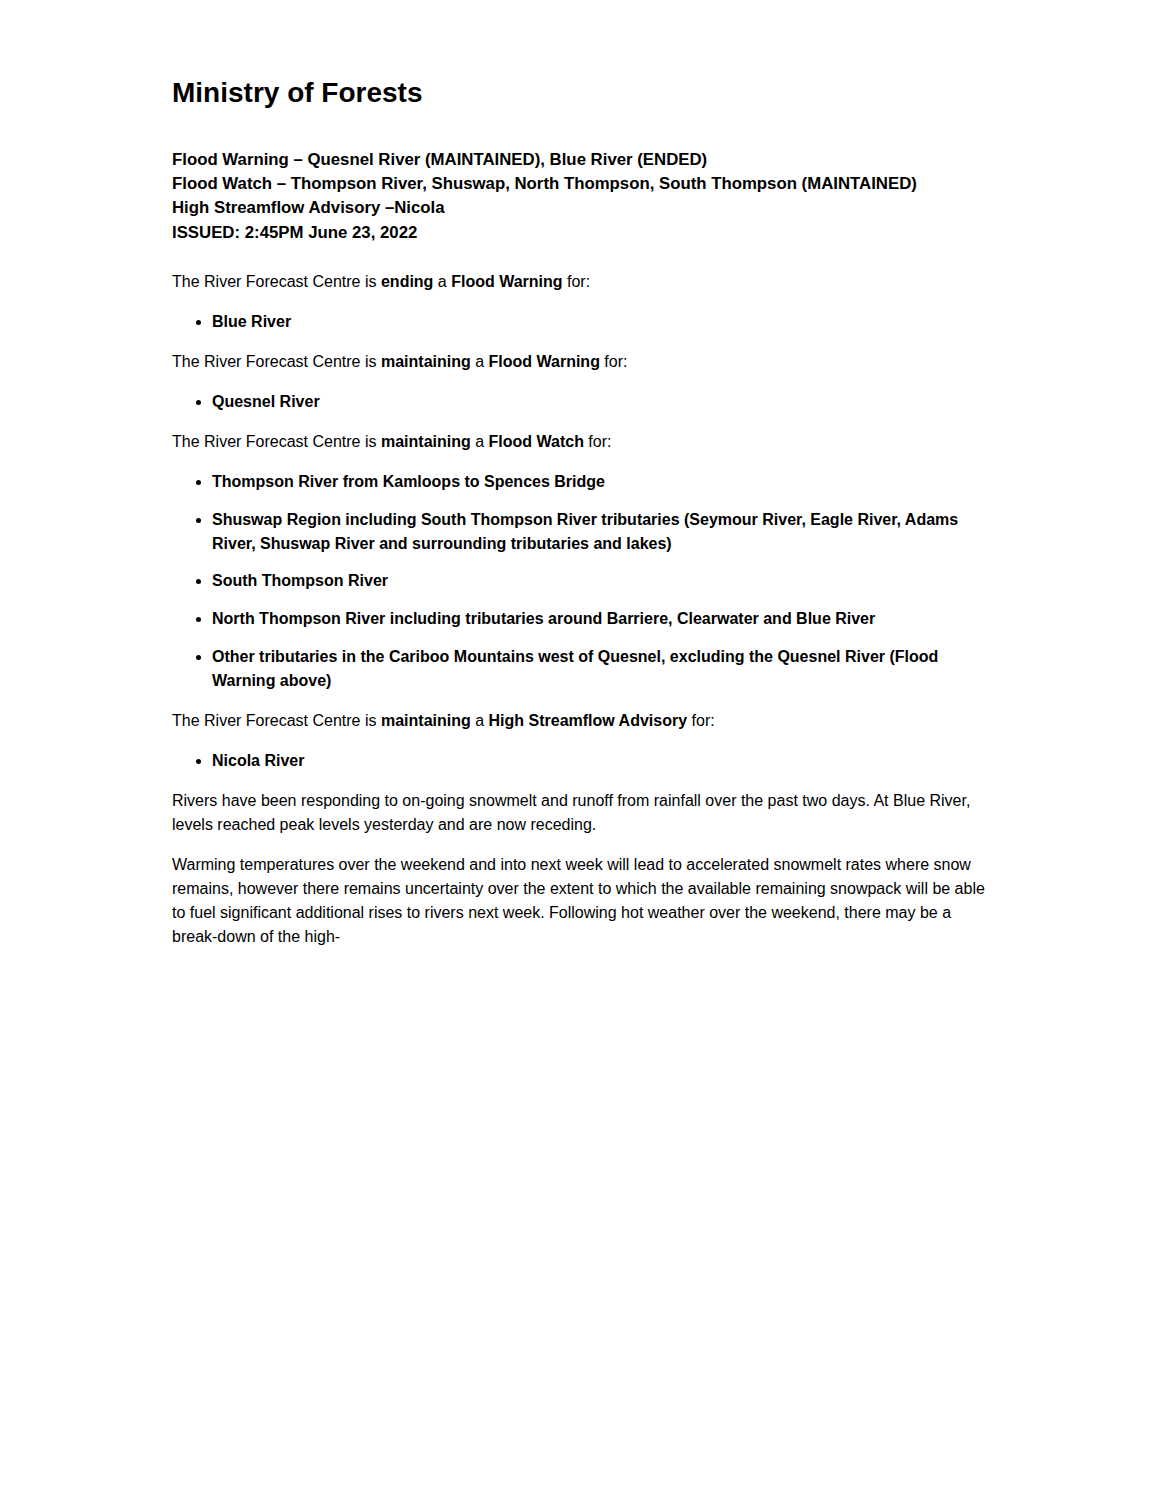Ministry of Forests
Flood Warning – Quesnel River (MAINTAINED), Blue River (ENDED) Flood Watch – Thompson River, Shuswap, North Thompson, South Thompson (MAINTAINED) High Streamflow Advisory –Nicola ISSUED: 2:45PM June 23, 2022
The River Forecast Centre is ending a Flood Warning for:
Blue River
The River Forecast Centre is maintaining a Flood Warning for:
Quesnel River
The River Forecast Centre is maintaining a Flood Watch for:
Thompson River from Kamloops to Spences Bridge
Shuswap Region including South Thompson River tributaries (Seymour River, Eagle River, Adams River, Shuswap River and surrounding tributaries and lakes)
South Thompson River
North Thompson River including tributaries around Barriere, Clearwater and Blue River
Other tributaries in the Cariboo Mountains west of Quesnel, excluding the Quesnel River (Flood Warning above)
The River Forecast Centre is maintaining a High Streamflow Advisory for:
Nicola River
Rivers have been responding to on-going snowmelt and runoff from rainfall over the past two days. At Blue River, levels reached peak levels yesterday and are now receding.
Warming temperatures over the weekend and into next week will lead to accelerated snowmelt rates where snow remains, however there remains uncertainty over the extent to which the available remaining snowpack will be able to fuel significant additional rises to rivers next week. Following hot weather over the weekend, there may be a break-down of the high-